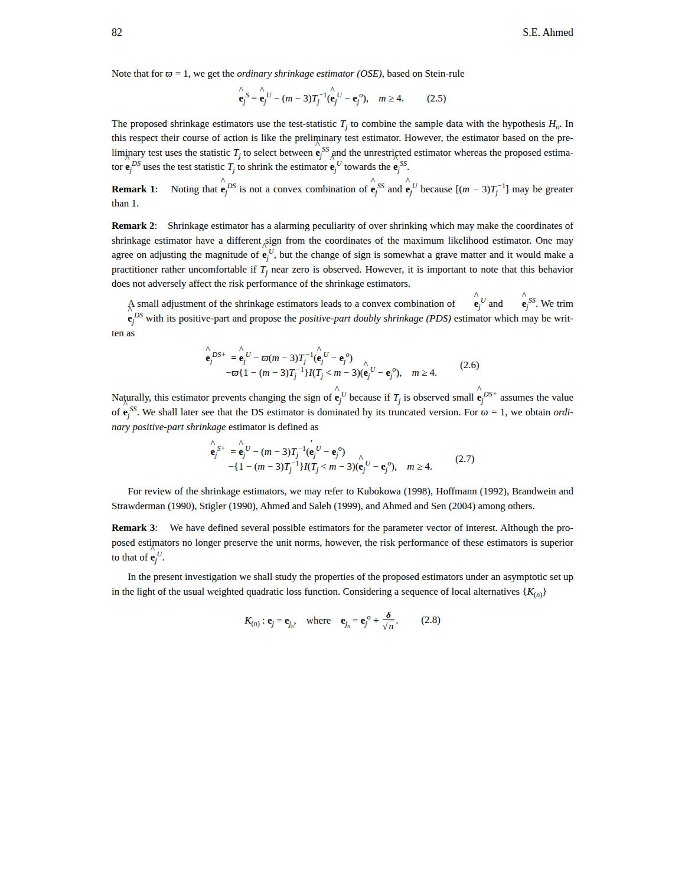82 S.E. Ahmed
Note that for ϖ = 1, we get the ordinary shrinkage estimator (OSE), based on Stein-rule
^ejS = ^ejU − (m − 3)Tj−1(^ejU − ejo), m ≥ 4. (2.5)
The proposed shrinkage estimators use the test-statistic Tj to combine the sample data with the hypothesis Ho. In this respect their course of action is like the preliminary test estimator. However, the estimator based on the preliminary test uses the statistic Tj to select between ^ejSS and the unrestricted estimator whereas the proposed estimator ^ejDS uses the test statistic Tj to shrink the estimator ^ejU towards the ^ejSS.
Remark 1: Noting that ^ejDS is not a convex combination of ^ejSS and ^ejU because [(m − 3)Tj−1] may be greater than 1.
Remark 2: Shrinkage estimator has a alarming peculiarity of over shrinking which may make the coordinates of shrinkage estimator have a different sign from the coordinates of the maximum likelihood estimator. One may agree on adjusting the magnitude of ^ejU, but the change of sign is somewhat a grave matter and it would make a practitioner rather uncomfortable if Tj near zero is observed. However, it is important to note that this behavior does not adversely affect the risk performance of the shrinkage estimators.
A small adjustment of the shrinkage estimators leads to a convex combination of ^ejU and ^ejSS. We trim ^ejDS with its positive-part and propose the positive-part doubly shrinkage (PDS) estimator which may be written as
^ejDS+ = ^ejU − ϖ(m − 3)Tj−1(^ejU − ejo)
−ϖ{1 − (m − 3)Tj−1}I(Tj < m − 3)(^ejU − ejo), m ≥ 4. (2.6)
Naturally, this estimator prevents changing the sign of ^ejU because if Tj is observed small ^ejDS+ assumes the value of ^ejSS. We shall later see that the DS estimator is dominated by its truncated version. For ϖ = 1, we obtain ordinary positive-part shrinkage estimator is defined as
^ejS+ = ^ejU − (m − 3)Tj−1(′ejU − ejo)
−{1 − (m − 3)Tj−1}I(Tj < m − 3)(^ejU − ejo), m ≥ 4. (2.7)
For review of the shrinkage estimators, we may refer to Kubokowa (1998), Hoffmann (1992), Brandwein and Strawderman (1990), Stigler (1990), Ahmed and Saleh (1999), and Ahmed and Sen (2004) among others.
Remark 3: We have defined several possible estimators for the parameter vector of interest. Although the proposed estimators no longer preserve the unit norms, however, the risk performance of these estimators is superior to that of ^ejU.
In the present investigation we shall study the properties of the proposed estimators under an asymptotic set up in the light of the usual weighted quadratic loss function. Considering a sequence of local alternatives {K(n)}
K(n) : ej = ejn, where ejn = ejo + δ√n. (2.8)